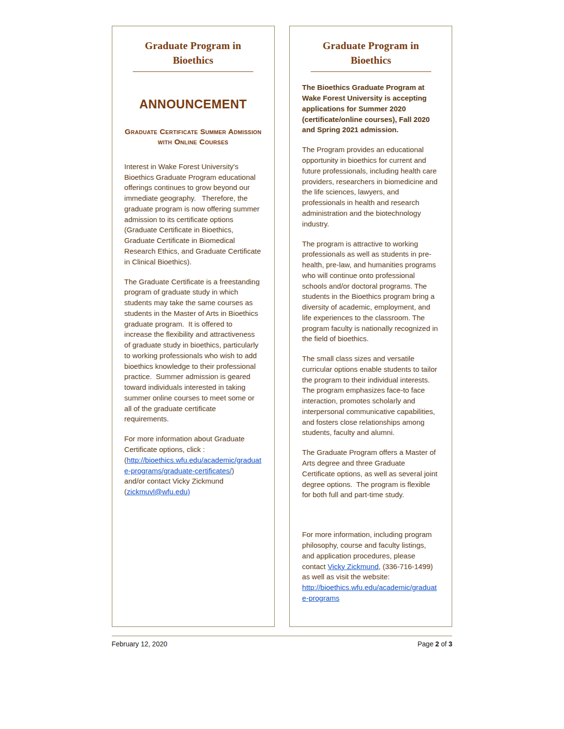Graduate Program in Bioethics
ANNOUNCEMENT
Graduate Certificate Summer Admission
with Online Courses
Interest in Wake Forest University's Bioethics Graduate Program educational offerings continues to grow beyond our immediate geography. Therefore, the graduate program is now offering summer admission to its certificate options (Graduate Certificate in Bioethics, Graduate Certificate in Biomedical Research Ethics, and Graduate Certificate in Clinical Bioethics).
The Graduate Certificate is a freestanding program of graduate study in which students may take the same courses as students in the Master of Arts in Bioethics graduate program. It is offered to increase the flexibility and attractiveness of graduate study in bioethics, particularly to working professionals who wish to add bioethics knowledge to their professional practice. Summer admission is geared toward individuals interested in taking summer online courses to meet some or all of the graduate certificate requirements.
For more information about Graduate Certificate options, click :
(http://bioethics.wfu.edu/academic/graduate-programs/graduate-certificates/)
and/or contact Vicky Zickmund (zickmuvl@wfu.edu)
Graduate Program in Bioethics
The Bioethics Graduate Program at Wake Forest University is accepting applications for Summer 2020 (certificate/online courses), Fall 2020 and Spring 2021 admission.
The Program provides an educational opportunity in bioethics for current and future professionals, including health care providers, researchers in biomedicine and the life sciences, lawyers, and professionals in health and research administration and the biotechnology industry.
The program is attractive to working professionals as well as students in pre-health, pre-law, and humanities programs who will continue onto professional schools and/or doctoral programs. The students in the Bioethics program bring a diversity of academic, employment, and life experiences to the classroom. The program faculty is nationally recognized in the field of bioethics.
The small class sizes and versatile curricular options enable students to tailor the program to their individual interests. The program emphasizes face-to face interaction, promotes scholarly and interpersonal communicative capabilities, and fosters close relationships among students, faculty and alumni.
The Graduate Program offers a Master of Arts degree and three Graduate Certificate options, as well as several joint degree options. The program is flexible for both full and part-time study.
For more information, including program philosophy, course and faculty listings, and application procedures, please contact Vicky Zickmund, (336-716-1499) as well as visit the website:
http://bioethics.wfu.edu/academic/graduate-programs
February 12, 2020
Page 2 of 3